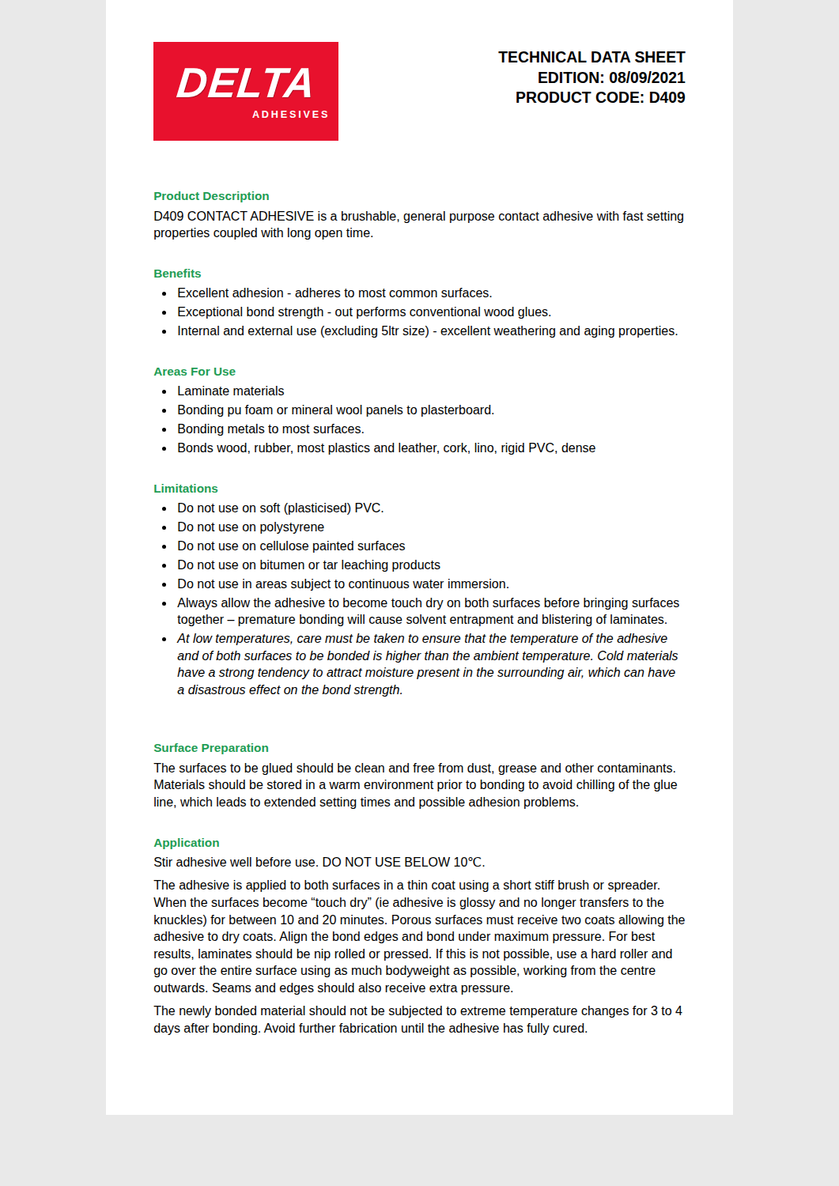DELTA
ADHESIVES
TECHNICAL DATA SHEET
EDITION: 08/09/2021
PRODUCT CODE: D409
Product Description
D409 CONTACT ADHESIVE is a brushable, general purpose contact adhesive with fast setting properties coupled with long open time.
Benefits
Excellent adhesion - adheres to most common surfaces.
Exceptional bond strength - out performs conventional wood glues.
Internal and external use (excluding 5ltr size) - excellent weathering and aging properties.
Areas For Use
Laminate materials
Bonding pu foam or mineral wool panels to plasterboard.
Bonding metals to most surfaces.
Bonds wood, rubber, most plastics and leather, cork, lino, rigid PVC, dense
Limitations
Do not use on soft (plasticised) PVC.
Do not use on polystyrene
Do not use on cellulose painted surfaces
Do not use on bitumen or tar leaching products
Do not use in areas subject to continuous water immersion.
Always allow the adhesive to become touch dry on both surfaces before bringing surfaces together – premature bonding will cause solvent entrapment and blistering of laminates.
At low temperatures, care must be taken to ensure that the temperature of the adhesive and of both surfaces to be bonded is higher than the ambient temperature. Cold materials have a strong tendency to attract moisture present in the surrounding air, which can have a disastrous effect on the bond strength.
Surface Preparation
The surfaces to be glued should be clean and free from dust, grease and other contaminants. Materials should be stored in a warm environment prior to bonding to avoid chilling of the glue line, which leads to extended setting times and possible adhesion problems.
Application
Stir adhesive well before use. DO NOT USE BELOW 10℃.
The adhesive is applied to both surfaces in a thin coat using a short stiff brush or spreader. When the surfaces become “touch dry” (ie adhesive is glossy and no longer transfers to the knuckles) for between 10 and 20 minutes. Porous surfaces must receive two coats allowing the adhesive to dry coats. Align the bond edges and bond under maximum pressure. For best results, laminates should be nip rolled or pressed. If this is not possible, use a hard roller and go over the entire surface using as much bodyweight as possible, working from the centre outwards. Seams and edges should also receive extra pressure.
The newly bonded material should not be subjected to extreme temperature changes for 3 to 4 days after bonding. Avoid further fabrication until the adhesive has fully cured.